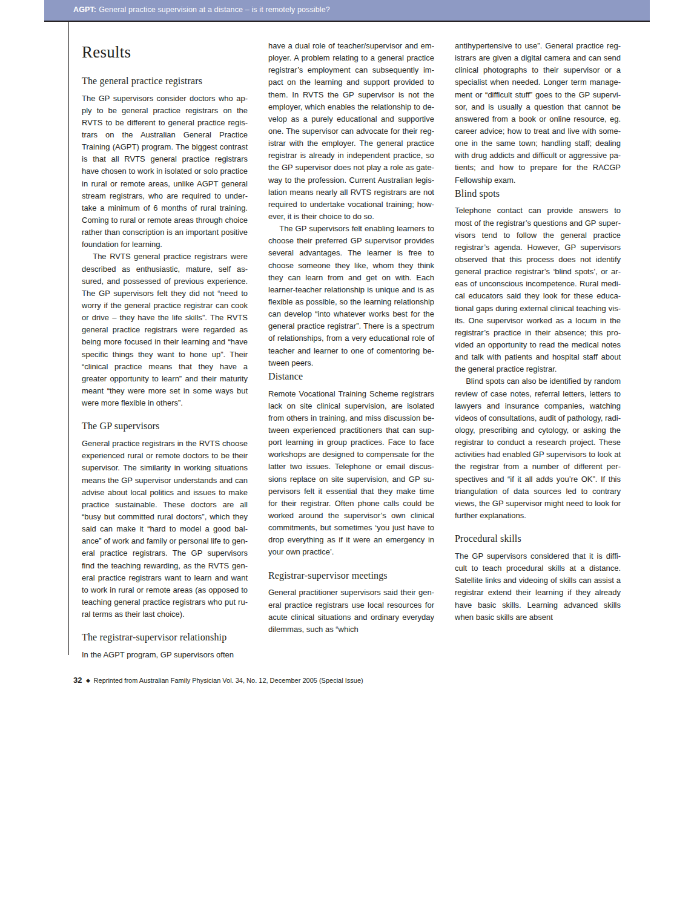AGPT: General practice supervision at a distance – is it remotely possible?
Results
The general practice registrars
The GP supervisors consider doctors who apply to be general practice registrars on the RVTS to be different to general practice registrars on the Australian General Practice Training (AGPT) program. The biggest contrast is that all RVTS general practice registrars have chosen to work in isolated or solo practice in rural or remote areas, unlike AGPT general stream registrars, who are required to undertake a minimum of 6 months of rural training. Coming to rural or remote areas through choice rather than conscription is an important positive foundation for learning.
The RVTS general practice registrars were described as enthusiastic, mature, self assured, and possessed of previous experience. The GP supervisors felt they did not “need to worry if the general practice registrar can cook or drive – they have the life skills”. The RVTS general practice registrars were regarded as being more focused in their learning and “have specific things they want to hone up”. Their “clinical practice means that they have a greater opportunity to learn” and their maturity meant “they were more set in some ways but were more flexible in others”.
The GP supervisors
General practice registrars in the RVTS choose experienced rural or remote doctors to be their supervisor. The similarity in working situations means the GP supervisor understands and can advise about local politics and issues to make practice sustainable. These doctors are all “busy but committed rural doctors”, which they said can make it “hard to model a good balance” of work and family or personal life to general practice registrars. The GP supervisors find the teaching rewarding, as the RVTS general practice registrars want to learn and want to work in rural or remote areas (as opposed to teaching general practice registrars who put rural terms as their last choice).
The registrar-supervisor relationship
In the AGPT program, GP supervisors often
have a dual role of teacher/supervisor and employer. A problem relating to a general practice registrar’s employment can subsequently impact on the learning and support provided to them. In RVTS the GP supervisor is not the employer, which enables the relationship to develop as a purely educational and supportive one. The supervisor can advocate for their registrar with the employer. The general practice registrar is already in independent practice, so the GP supervisor does not play a role as gateway to the profession. Current Australian legislation means nearly all RVTS registrars are not required to undertake vocational training; however, it is their choice to do so.
The GP supervisors felt enabling learners to choose their preferred GP supervisor provides several advantages. The learner is free to choose someone they like, whom they think they can learn from and get on with. Each learner-teacher relationship is unique and is as flexible as possible, so the learning relationship can develop “into whatever works best for the general practice registrar”. There is a spectrum of relationships, from a very educational role of teacher and learner to one of comentoring between peers.
Distance
Remote Vocational Training Scheme registrars lack on site clinical supervision, are isolated from others in training, and miss discussion between experienced practitioners that can support learning in group practices. Face to face workshops are designed to compensate for the latter two issues. Telephone or email discussions replace on site supervision, and GP supervisors felt it essential that they make time for their registrar. Often phone calls could be worked around the supervisor’s own clinical commitments, but sometimes ‘you just have to drop everything as if it were an emergency in your own practice’.
Registrar-supervisor meetings
General practitioner supervisors said their general practice registrars use local resources for acute clinical situations and ordinary everyday dilemmas, such as “which
antihypertensive to use”. General practice registrars are given a digital camera and can send clinical photographs to their supervisor or a specialist when needed. Longer term management or “difficult stuff” goes to the GP supervisor, and is usually a question that cannot be answered from a book or online resource, eg. career advice; how to treat and live with someone in the same town; handling staff; dealing with drug addicts and difficult or aggressive patients; and how to prepare for the RACGP Fellowship exam.
Blind spots
Telephone contact can provide answers to most of the registrar’s questions and GP supervisors tend to follow the general practice registrar’s agenda. However, GP supervisors observed that this process does not identify general practice registrar’s ‘blind spots’, or areas of unconscious incompetence. Rural medical educators said they look for these educational gaps during external clinical teaching visits. One supervisor worked as a locum in the registrar’s practice in their absence; this provided an opportunity to read the medical notes and talk with patients and hospital staff about the general practice registrar.
Blind spots can also be identified by random review of case notes, referral letters, letters to lawyers and insurance companies, watching videos of consultations, audit of pathology, radiology, prescribing and cytology, or asking the registrar to conduct a research project. These activities had enabled GP supervisors to look at the registrar from a number of different perspectives and “if it all adds you’re OK”. If this triangulation of data sources led to contrary views, the GP supervisor might need to look for further explanations.
Procedural skills
The GP supervisors considered that it is difficult to teach procedural skills at a distance. Satellite links and videoing of skills can assist a registrar extend their learning if they already have basic skills. Learning advanced skills when basic skills are absent
32 ◆ Reprinted from Australian Family Physician Vol. 34, No. 12, December 2005 (Special Issue)